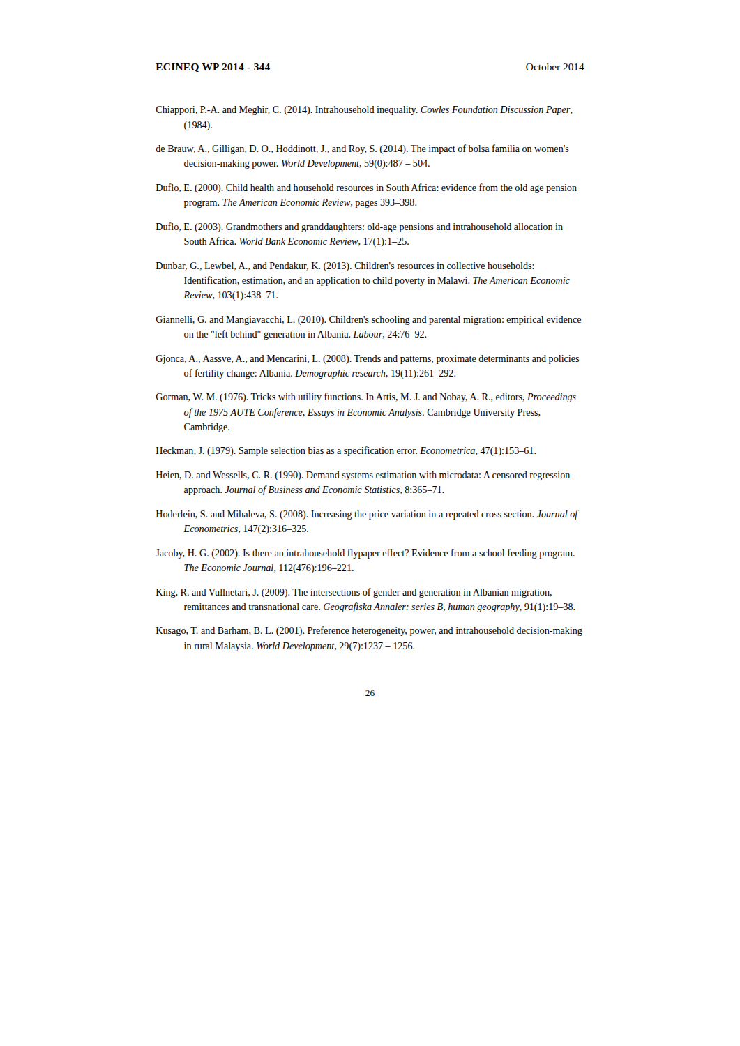ECINEQ WP 2014 - 344 October 2014
Chiappori, P.-A. and Meghir, C. (2014). Intrahousehold inequality. Cowles Foundation Discussion Paper, (1984).
de Brauw, A., Gilligan, D. O., Hoddinott, J., and Roy, S. (2014). The impact of bolsa familia on women's decision-making power. World Development, 59(0):487 – 504.
Duflo, E. (2000). Child health and household resources in South Africa: evidence from the old age pension program. The American Economic Review, pages 393–398.
Duflo, E. (2003). Grandmothers and granddaughters: old-age pensions and intrahousehold allocation in South Africa. World Bank Economic Review, 17(1):1–25.
Dunbar, G., Lewbel, A., and Pendakur, K. (2013). Children's resources in collective households: Identification, estimation, and an application to child poverty in Malawi. The American Economic Review, 103(1):438–71.
Giannelli, G. and Mangiavacchi, L. (2010). Children's schooling and parental migration: empirical evidence on the "left behind" generation in Albania. Labour, 24:76–92.
Gjonca, A., Aassve, A., and Mencarini, L. (2008). Trends and patterns, proximate determinants and policies of fertility change: Albania. Demographic research, 19(11):261–292.
Gorman, W. M. (1976). Tricks with utility functions. In Artis, M. J. and Nobay, A. R., editors, Proceedings of the 1975 AUTE Conference, Essays in Economic Analysis. Cambridge University Press, Cambridge.
Heckman, J. (1979). Sample selection bias as a specification error. Econometrica, 47(1):153–61.
Heien, D. and Wessells, C. R. (1990). Demand systems estimation with microdata: A censored regression approach. Journal of Business and Economic Statistics, 8:365–71.
Hoderlein, S. and Mihaleva, S. (2008). Increasing the price variation in a repeated cross section. Journal of Econometrics, 147(2):316–325.
Jacoby, H. G. (2002). Is there an intrahousehold flypaper effect? Evidence from a school feeding program. The Economic Journal, 112(476):196–221.
King, R. and Vullnetari, J. (2009). The intersections of gender and generation in Albanian migration, remittances and transnational care. Geografiska Annaler: series B, human geography, 91(1):19–38.
Kusago, T. and Barham, B. L. (2001). Preference heterogeneity, power, and intrahousehold decision-making in rural Malaysia. World Development, 29(7):1237 – 1256.
26